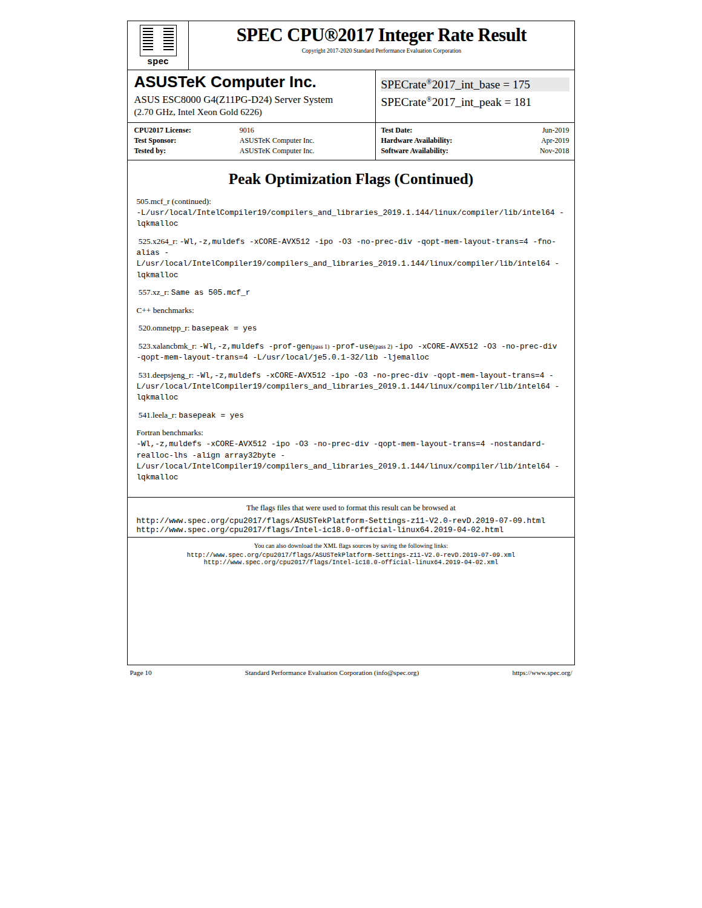spec
SPEC CPU®2017 Integer Rate Result
Copyright 2017-2020 Standard Performance Evaluation Corporation
ASUSTeK Computer Inc.
ASUS ESC8000 G4(Z11PG-D24) Server System
(2.70 GHz, Intel Xeon Gold 6226)
SPECrate®2017_int_base = 175
SPECrate®2017_int_peak = 181
| CPU2017 License: | 9016 |
| Test Sponsor: | ASUSTeK Computer Inc. |
| Tested by: | ASUSTeK Computer Inc. |
| Test Date: | Jun-2019 |
| Hardware Availability: | Apr-2019 |
| Software Availability: | Nov-2018 |
Peak Optimization Flags (Continued)
505.mcf_r (continued):
-L/usr/local/IntelCompiler19/compilers_and_libraries_2019.1.144/linux/compiler/lib/intel64 -lqkmalloc
525.x264_r: -Wl,-z,muldefs -xCORE-AVX512 -ipo -O3 -no-prec-div -qopt-mem-layout-trans=4 -fno-alias -L/usr/local/IntelCompiler19/compilers_and_libraries_2019.1.144/linux/compiler/lib/intel64 -lqkmalloc
557.xz_r: Same as 505.mcf_r
C++ benchmarks:
520.omnetpp_r: basepeak = yes
523.xalancbmk_r: -Wl,-z,muldefs -prof-gen(pass 1) -prof-use(pass 2) -ipo -xCORE-AVX512 -O3 -no-prec-div -qopt-mem-layout-trans=4 -L/usr/local/je5.0.1-32/lib -ljemalloc
531.deepsjeng_r: -Wl,-z,muldefs -xCORE-AVX512 -ipo -O3 -no-prec-div -qopt-mem-layout-trans=4 -L/usr/local/IntelCompiler19/compilers_and_libraries_2019.1.144/linux/compiler/lib/intel64 -lqkmalloc
541.leela_r: basepeak = yes
Fortran benchmarks:
-Wl,-z,muldefs -xCORE-AVX512 -ipo -O3 -no-prec-div -qopt-mem-layout-trans=4 -nostandard-realloc-lhs -align array32byte -L/usr/local/IntelCompiler19/compilers_and_libraries_2019.1.144/linux/compiler/lib/intel64 -lqkmalloc
The flags files that were used to format this result can be browsed at
http://www.spec.org/cpu2017/flags/ASUSTekPlatform-Settings-z11-V2.0-revD.2019-07-09.html http://www.spec.org/cpu2017/flags/Intel-ic18.0-official-linux64.2019-04-02.html
You can also download the XML flags sources by saving the following links:
http://www.spec.org/cpu2017/flags/ASUSTekPlatform-Settings-z11-V2.0-revD.2019-07-09.xml http://www.spec.org/cpu2017/flags/Intel-ic18.0-official-linux64.2019-04-02.xml
Page 10
Standard Performance Evaluation Corporation (info@spec.org)
https://www.spec.org/